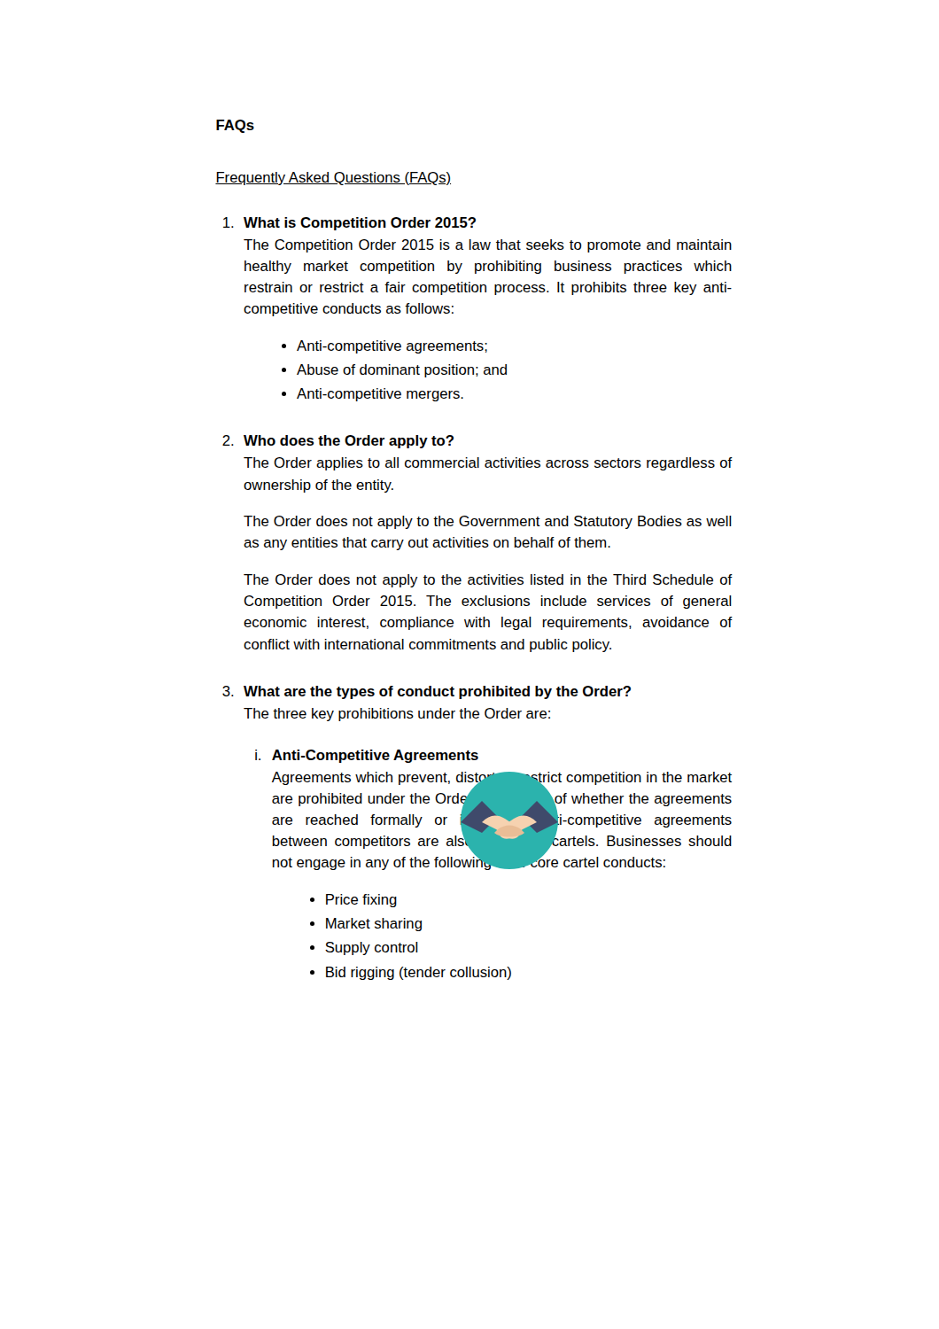FAQs
Frequently Asked Questions (FAQs)
What is Competition Order 2015?
The Competition Order 2015 is a law that seeks to promote and maintain healthy market competition by prohibiting business practices which restrain or restrict a fair competition process. It prohibits three key anti-competitive conducts as follows:
Anti-competitive agreements;
Abuse of dominant position; and
Anti-competitive mergers.
Who does the Order apply to?
The Order applies to all commercial activities across sectors regardless of ownership of the entity.
The Order does not apply to the Government and Statutory Bodies as well as any entities that carry out activities on behalf of them.
The Order does not apply to the activities listed in the Third Schedule of Competition Order 2015. The exclusions include services of general economic interest, compliance with legal requirements, avoidance of conflict with international commitments and public policy.
What are the types of conduct prohibited by the Order?
The three key prohibitions under the Order are:
Anti-Competitive Agreements
Agreements which prevent, distort or restrict competition in the market are prohibited under the Order, regardless of whether the agreements are reached formally or informally. Anti-competitive agreements between competitors are also known as cartels. Businesses should not engage in any of the following hard-core cartel conducts:
Price fixing
Market sharing
Supply control
Bid rigging (tender collusion)